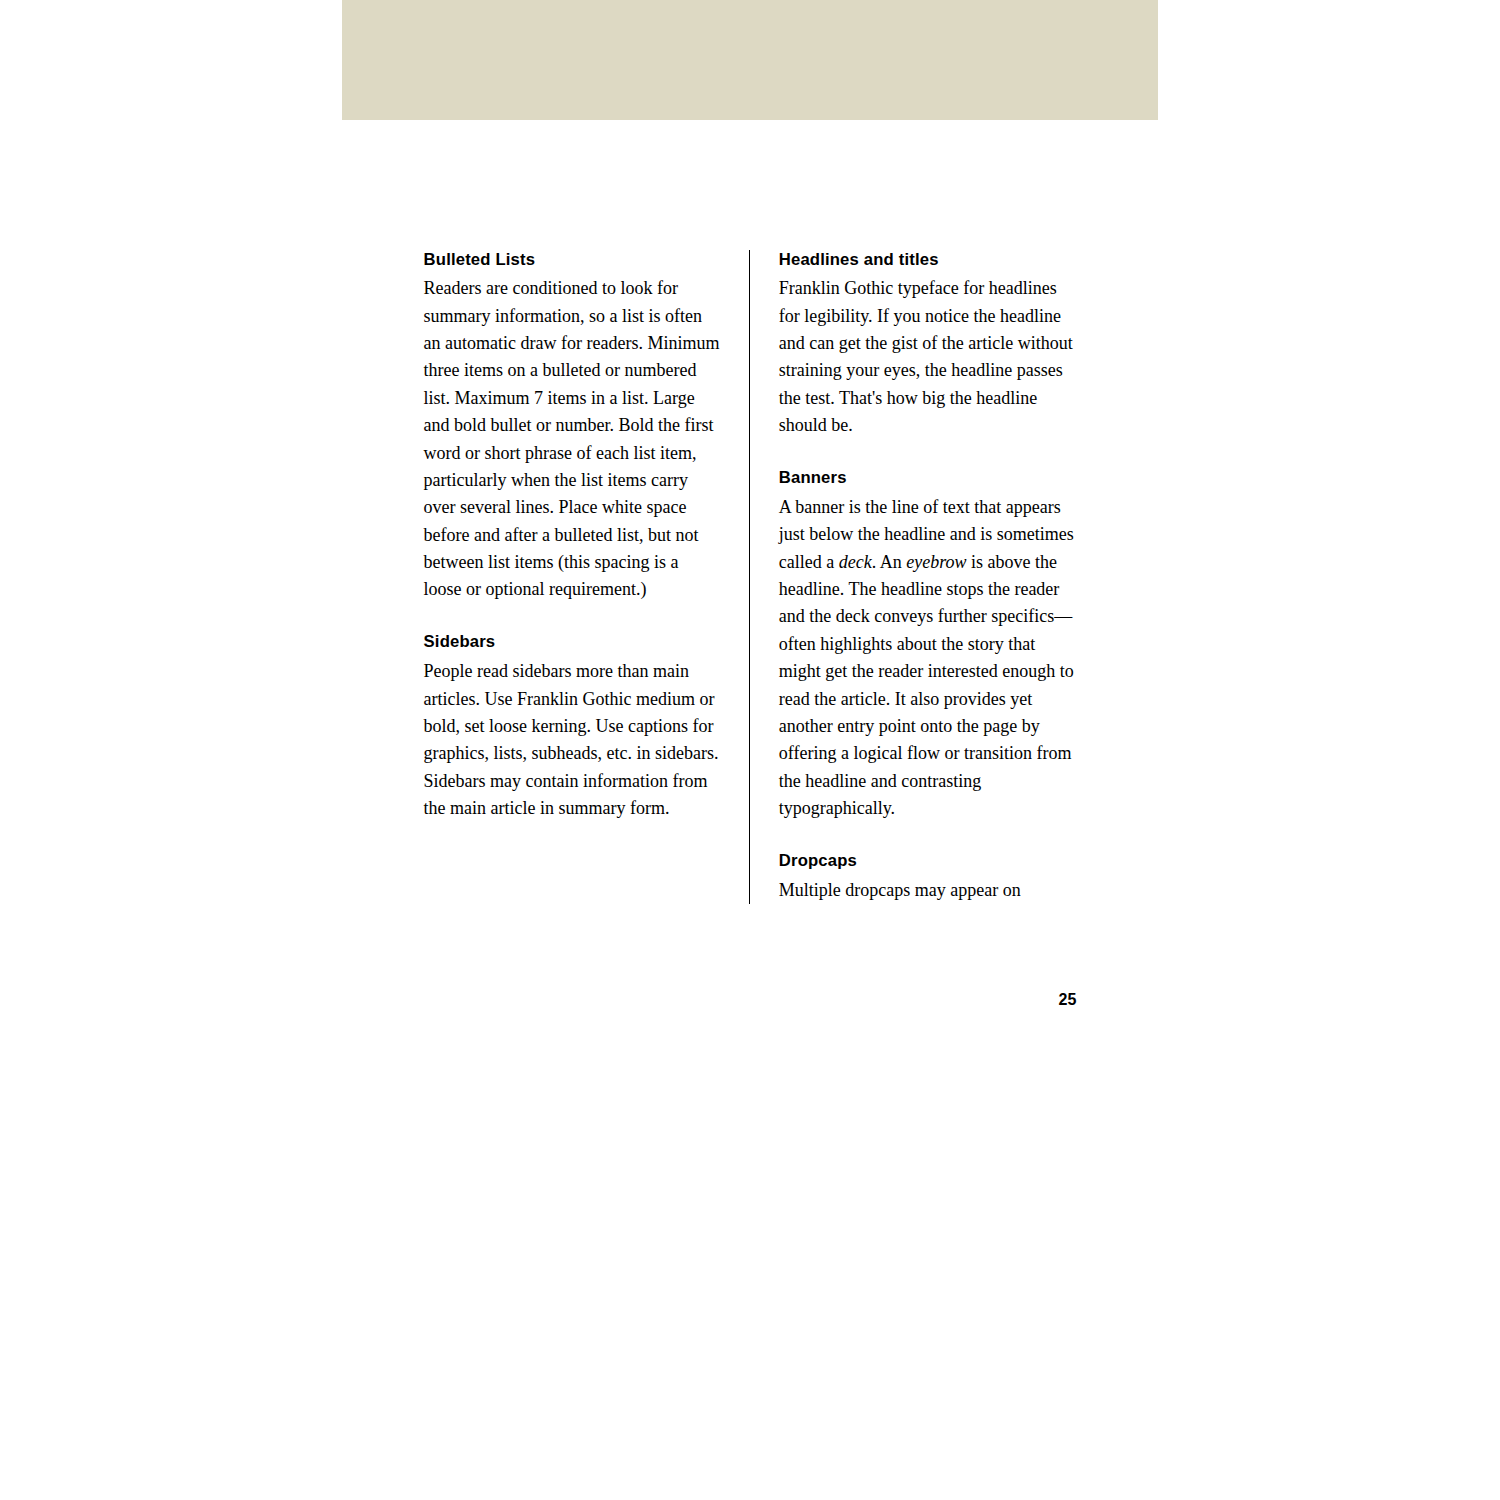Bulleted Lists
Readers are conditioned to look for summary information, so a list is often an automatic draw for readers. Minimum three items on a bulleted or numbered list. Maximum 7 items in a list. Large and bold bullet or number. Bold the first word or short phrase of each list item, particularly when the list items carry over several lines. Place white space before and after a bulleted list, but not between list items (this spacing is a loose or optional requirement.)
Sidebars
People read sidebars more than main articles. Use Franklin Gothic medium or bold, set loose kerning. Use captions for graphics, lists, subheads, etc. in sidebars. Sidebars may contain information from the main article in summary form.
Headlines and titles
Franklin Gothic typeface for headlines for legibility. If you notice the headline and can get the gist of the article without straining your eyes, the headline passes the test. That's how big the headline should be.
Banners
A banner is the line of text that appears just below the headline and is sometimes called a deck. An eyebrow is above the headline. The headline stops the reader and the deck conveys further specifics—often highlights about the story that might get the reader interested enough to read the article. It also provides yet another entry point onto the page by offering a logical flow or transition from the headline and contrasting typographically.
Dropcaps
Multiple dropcaps may appear on
25